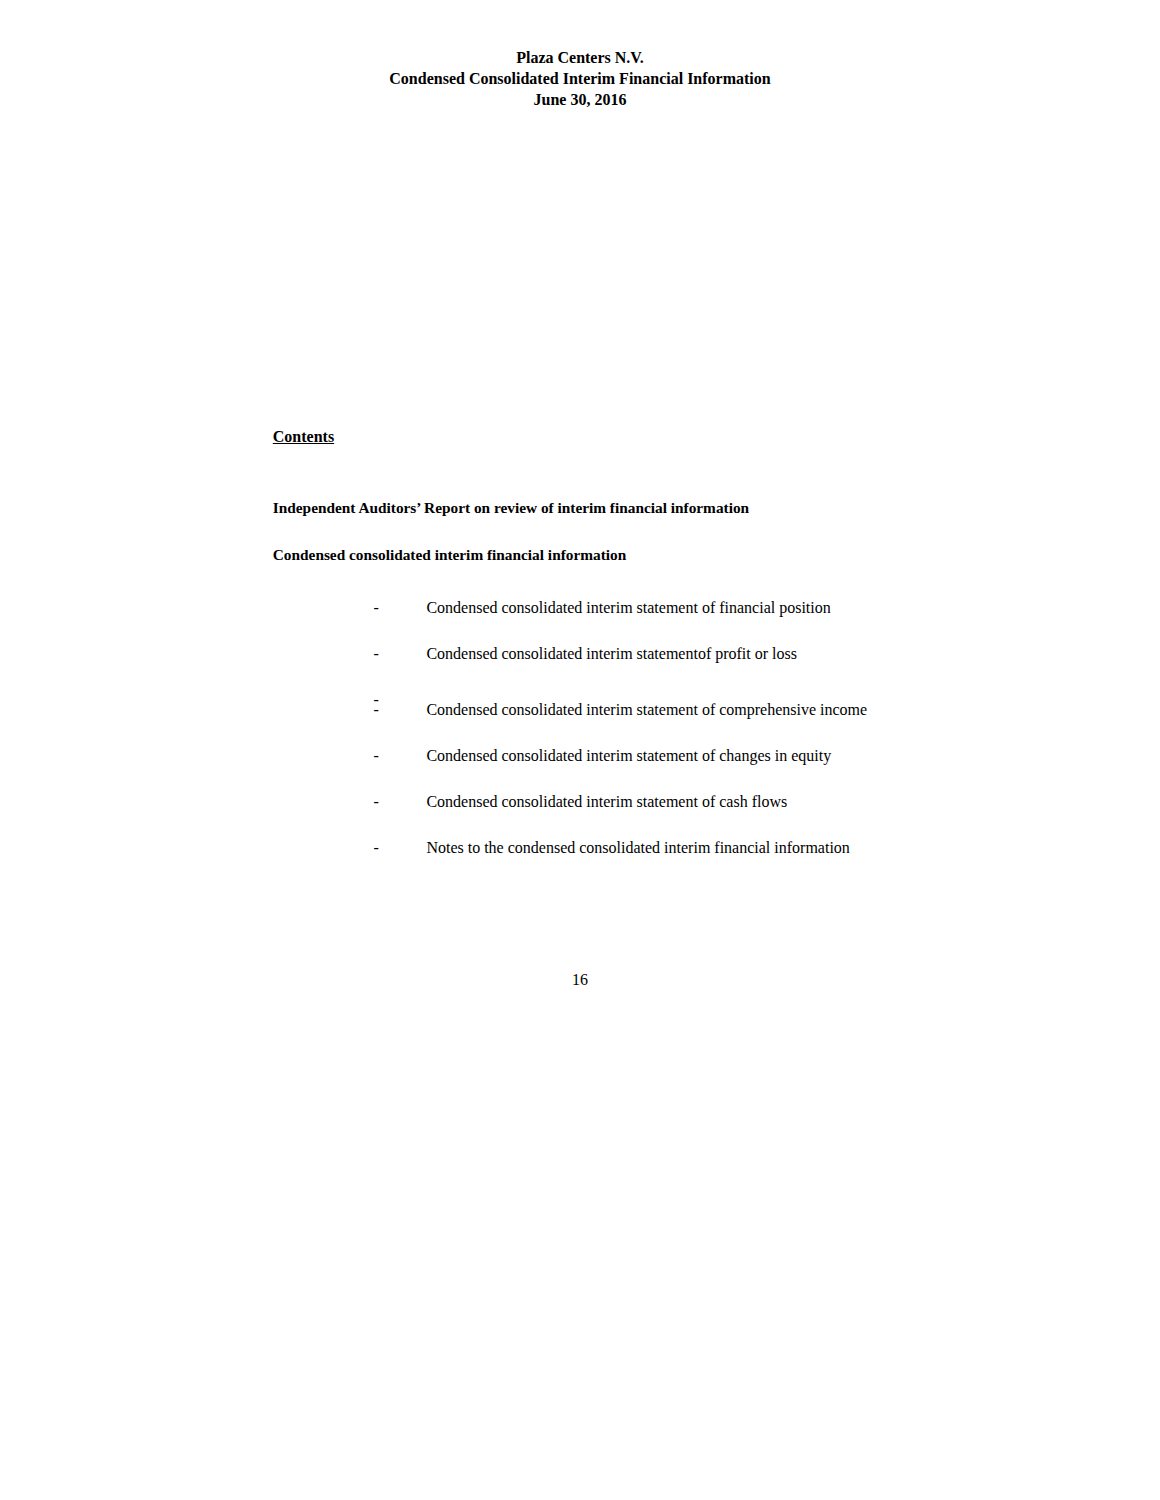Plaza Centers N.V.
Condensed Consolidated Interim Financial Information
June 30, 2016
Contents
Independent Auditors’ Report on review of interim financial information
Condensed consolidated interim financial information
Condensed consolidated interim statement of financial position
Condensed consolidated interim statementof profit or loss
Condensed consolidated interim statement of comprehensive income
Condensed consolidated interim statement of changes in equity
Condensed consolidated interim statement of cash flows
Notes to the condensed consolidated interim financial information
16